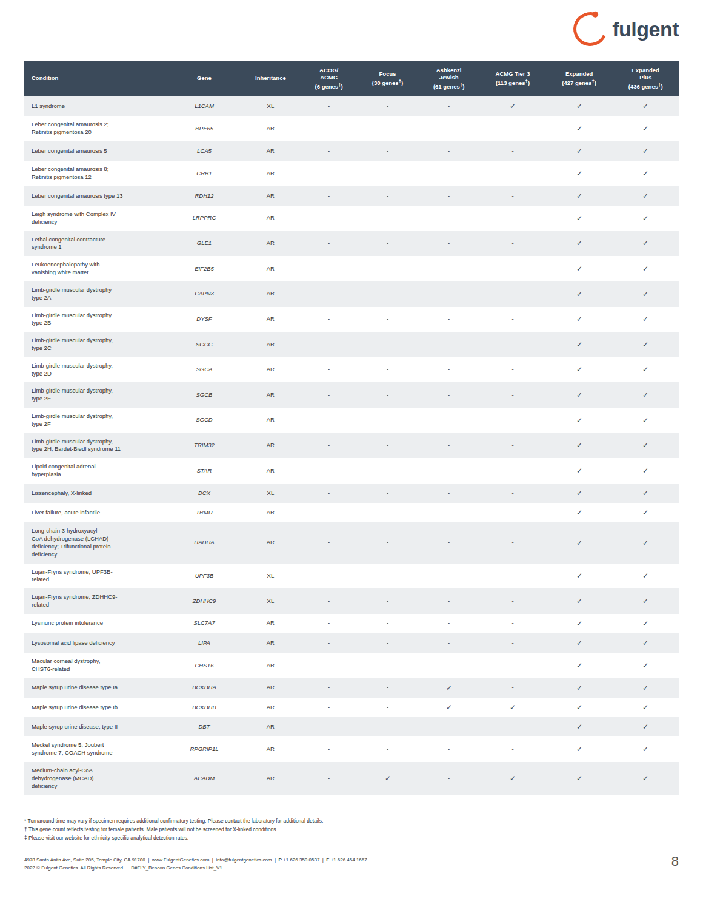fulgent
| Condition | Gene | Inheritance | ACOG/ ACMG (6 genes † ) | Focus (30 genes † ) | Ashkenzi Jewish (61 genes † ) | ACMG Tier 3 (113 genes † ) | Expanded (427 genes † ) | Expanded Plus (436 genes † ) |
| --- | --- | --- | --- | --- | --- | --- | --- | --- |
| L1 syndrome | L1CAM | XL | - | - | - | ✓ | ✓ | ✓ |
| Leber congenital amaurosis 2; Retinitis pigmentosa 20 | RPE65 | AR | - | - | - | - | ✓ | ✓ |
| Leber congenital amaurosis 5 | LCA5 | AR | - | - | - | - | ✓ | ✓ |
| Leber congenital amaurosis 8; Retinitis pigmentosa 12 | CRB1 | AR | - | - | - | - | ✓ | ✓ |
| Leber congenital amaurosis type 13 | RDH12 | AR | - | - | - | - | ✓ | ✓ |
| Leigh syndrome with Complex IV deficiency | LRPPRC | AR | - | - | - | - | ✓ | ✓ |
| Lethal congenital contracture syndrome 1 | GLE1 | AR | - | - | - | - | ✓ | ✓ |
| Leukoencephalopathy with vanishing white matter | EIF2B5 | AR | - | - | - | - | ✓ | ✓ |
| Limb-girdle muscular dystrophy type 2A | CAPN3 | AR | - | - | - | - | ✓ | ✓ |
| Limb-girdle muscular dystrophy type 2B | DYSF | AR | - | - | - | - | ✓ | ✓ |
| Limb-girdle muscular dystrophy, type 2C | SGCG | AR | - | - | - | - | ✓ | ✓ |
| Limb-girdle muscular dystrophy, type 2D | SGCA | AR | - | - | - | - | ✓ | ✓ |
| Limb-girdle muscular dystrophy, type 2E | SGCB | AR | - | - | - | - | ✓ | ✓ |
| Limb-girdle muscular dystrophy, type 2F | SGCD | AR | - | - | - | - | ✓ | ✓ |
| Limb-girdle muscular dystrophy, type 2H; Bardet-Biedl syndrome 11 | TRIM32 | AR | - | - | - | - | ✓ | ✓ |
| Lipoid congenital adrenal hyperplasia | STAR | AR | - | - | - | - | ✓ | ✓ |
| Lissencephaly, X-linked | DCX | XL | - | - | - | - | ✓ | ✓ |
| Liver failure, acute infantile | TRMU | AR | - | - | - | - | ✓ | ✓ |
| Long-chain 3-hydroxyacyl- CoA dehydrogenase (LCHAD) deficiency; Trifunctional protein deficiency | HADHA | AR | - | - | - | - | ✓ | ✓ |
| Lujan-Fryns syndrome, UPF3B- related | UPF3B | XL | - | - | - | - | ✓ | ✓ |
| Lujan-Fryns syndrome, ZDHHC9- related | ZDHHC9 | XL | - | - | - | - | ✓ | ✓ |
| Lysinuric protein intolerance | SLC7A7 | AR | - | - | - | - | ✓ | ✓ |
| Lysosomal acid lipase deficiency | LIPA | AR | - | - | - | - | ✓ | ✓ |
| Macular corneal dystrophy, CHST6-related | CHST6 | AR | - | - | - | - | ✓ | ✓ |
| Maple syrup urine disease type Ia | BCKDHA | AR | - | - | ✓ | - | ✓ | ✓ |
| Maple syrup urine disease type Ib | BCKDHB | AR | - | - | ✓ | ✓ | ✓ | ✓ |
| Maple syrup urine disease, type II | DBT | AR | - | - | - | - | ✓ | ✓ |
| Meckel syndrome 5; Joubert syndrome 7; COACH syndrome | RPGRIP1L | AR | - | - | - | - | ✓ | ✓ |
| Medium-chain acyl-CoA dehydrogenase (MCAD) deficiency | ACADM | AR | - | ✓ | - | ✓ | ✓ | ✓ |
* Turnaround time may vary if specimen requires additional confirmatory testing. Please contact the laboratory for additional details.
† This gene count reflects testing for female patients. Male patients will not be screened for X-linked conditions.
‡ Please visit our website for ethnicity-specific analytical detection rates.
4978 Santa Anita Ave, Suite 205, Temple City, CA 91780 | www.FulgentGenetics.com | info@fulgentgenetics.com | P +1 626.350.0537 | F +1 626.454.1667
2022 © Fulgent Genetics. All Rights Reserved. D#FLY_Beacon Genes Conditions List_V1
8